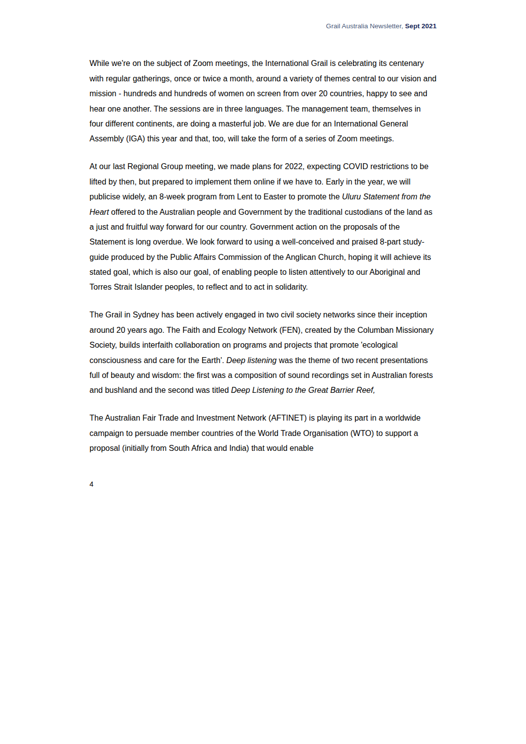Grail Australia Newsletter, Sept 2021
While we're on the subject of Zoom meetings, the International Grail is celebrating its centenary with regular gatherings, once or twice a month, around a variety of themes central to our vision and mission - hundreds and hundreds of women on screen from over 20 countries, happy to see and hear one another. The sessions are in three languages. The management team, themselves in four different continents, are doing a masterful job. We are due for an International General Assembly (IGA) this year and that, too, will take the form of a series of Zoom meetings.
At our last Regional Group meeting, we made plans for 2022, expecting COVID restrictions to be lifted by then, but prepared to implement them online if we have to. Early in the year, we will publicise widely, an 8-week program from Lent to Easter to promote the Uluru Statement from the Heart offered to the Australian people and Government by the traditional custodians of the land as a just and fruitful way forward for our country. Government action on the proposals of the Statement is long overdue. We look forward to using a well-conceived and praised 8-part study-guide produced by the Public Affairs Commission of the Anglican Church, hoping it will achieve its stated goal, which is also our goal, of enabling people to listen attentively to our Aboriginal and Torres Strait Islander peoples, to reflect and to act in solidarity.
The Grail in Sydney has been actively engaged in two civil society networks since their inception around 20 years ago. The Faith and Ecology Network (FEN), created by the Columban Missionary Society, builds interfaith collaboration on programs and projects that promote 'ecological consciousness and care for the Earth'. Deep listening was the theme of two recent presentations full of beauty and wisdom: the first was a composition of sound recordings set in Australian forests and bushland and the second was titled Deep Listening to the Great Barrier Reef,
The Australian Fair Trade and Investment Network (AFTINET) is playing its part in a worldwide campaign to persuade member countries of the World Trade Organisation (WTO) to support a proposal (initially from South Africa and India) that would enable
4